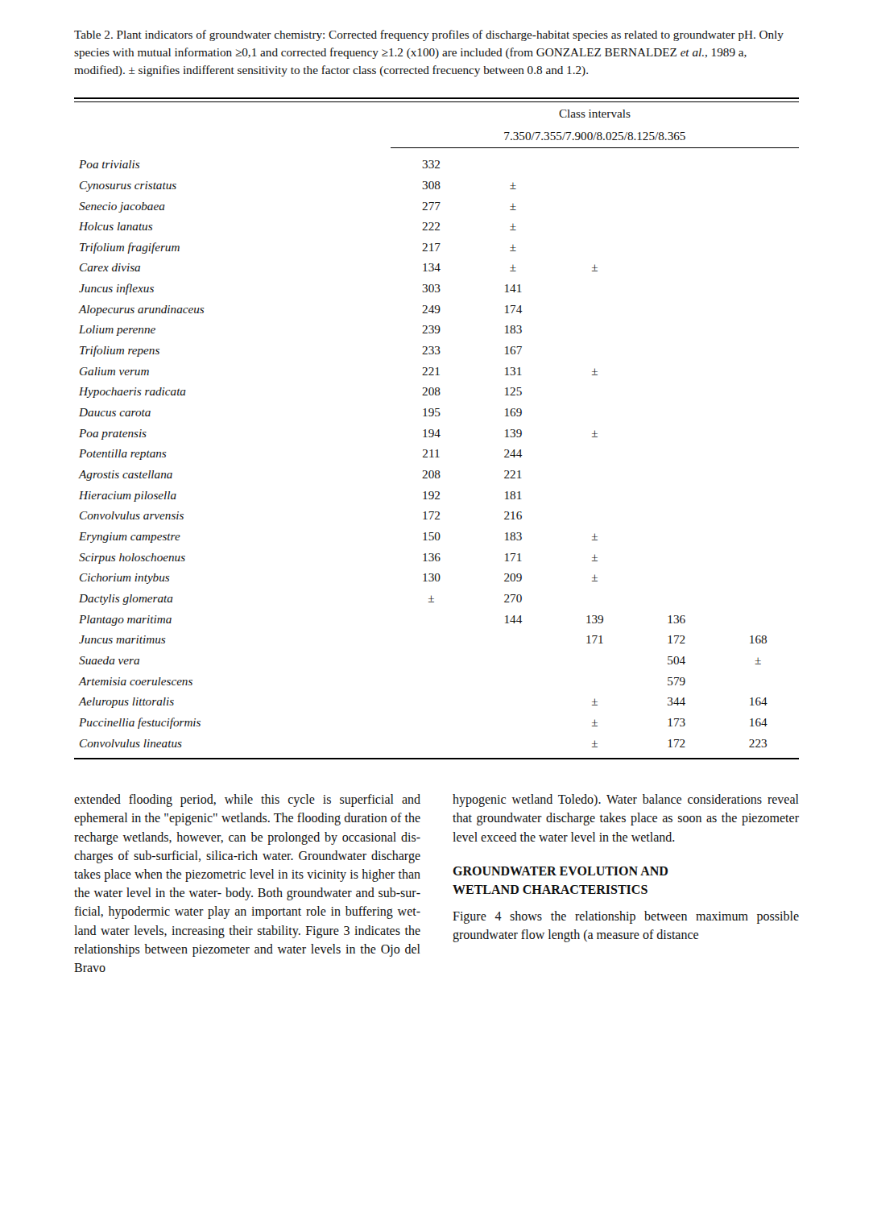Table 2. Plant indicators of groundwater chemistry: Corrected frequency profiles of discharge-habitat species as related to groundwater pH. Only species with mutual information ≥0,1 and corrected frequency ≥1.2 (x100) are included (from GONZALEZ BERNALDEZ et al., 1989 a, modified). ± signifies indifferent sensitivity to the factor class (corrected frecuency between 0.8 and 1.2).
| | Class intervals |
| --- | --- |
| | 7.350/7.355/7.900/8.025/8.125/8.365 |
| Poa trivialis | 332 | | | | |
| Cynosurus cristatus | 308 | ± | | | |
| Senecio jacobaea | 277 | ± | | | |
| Holcus lanatus | 222 | ± | | | |
| Trifolium fragiferum | 217 | ± | | | |
| Carex divisa | 134 | ± | ± | | |
| Juncus inflexus | 303 | 141 | | | |
| Alopecurus arundinaceus | 249 | 174 | | | |
| Lolium perenne | 239 | 183 | | | |
| Trifolium repens | 233 | 167 | | | |
| Galium verum | 221 | 131 | ± | | |
| Hypochaeris radicata | 208 | 125 | | | |
| Daucus carota | 195 | 169 | | | |
| Poa pratensis | 194 | 139 | ± | | |
| Potentilla reptans | 211 | 244 | | | |
| Agrostis castellana | 208 | 221 | | | |
| Hieracium pilosella | 192 | 181 | | | |
| Convolvulus arvensis | 172 | 216 | | | |
| Eryngium campestre | 150 | 183 | ± | | |
| Scirpus holoschoenus | 136 | 171 | ± | | |
| Cichorium intybus | 130 | 209 | ± | | |
| Dactylis glomerata | ± | 270 | | | |
| Plantago maritima | | 144 | 139 | 136 | |
| Juncus maritimus | | | 171 | 172 | 168 |
| Suaeda vera | | | | 504 | ± |
| Artemisia coerulescens | | | | 579 | |
| Aeluropus littoralis | | | ± | 344 | 164 |
| Puccinellia festuciformis | | | ± | 173 | 164 |
| Convolvulus lineatus | | | ± | 172 | 223 |
extended flooding period, while this cycle is superficial and ephemeral in the "epigenic" wetlands. The flooding duration of the recharge wetlands, however, can be prolonged by occasional discharges of sub-surficial, silica-rich water. Groundwater discharge takes place when the piezometric level in its vicinity is higher than the water level in the water- body. Both groundwater and sub-surficial, hypodermic water play an important role in buffering wetland water levels, increasing their stability. Figure 3 indicates the relationships between piezometer and water levels in the Ojo del Bravo
hypogenic wetland Toledo). Water balance considerations reveal that groundwater discharge takes place as soon as the piezometer level exceed the water level in the wetland.
GROUNDWATER EVOLUTION AND
WETLAND CHARACTERISTICS
Figure 4 shows the relationship between maximum possible groundwater flow length (a measure of distance